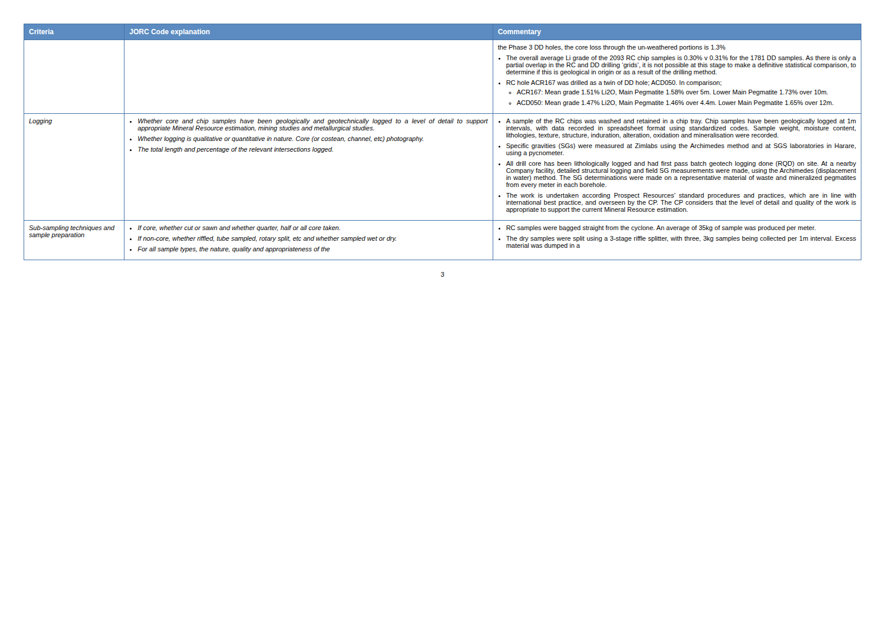| Criteria | JORC Code explanation | Commentary |
| --- | --- | --- |
| | | the Phase 3 DD holes, the core loss through the un-weathered portions is 1.3% The overall average Li grade of the 2093 RC chip samples is 0.30% v 0.31% for the 1781 DD samples. As there is only a partial overlap in the RC and DD drilling ‘grids’, it is not possible at this stage to make a definitive statistical comparison, to determine if this is geological in origin or as a result of the drilling method. RC hole ACR167 was drilled as a twin of DD hole; ACD050. In comparison; ACR167: Mean grade 1.51% Li2O, Main Pegmatite 1.58% over 5m. Lower Main Pegmatite 1.73% over 10m. ACD050: Mean grade 1.47% Li2O, Main Pegmatite 1.46% over 4.4m. Lower Main Pegmatite 1.65% over 12m. |
| Logging | Whether core and chip samples have been geologically and geotechnically logged to a level of detail to support appropriate Mineral Resource estimation, mining studies and metallurgical studies. Whether logging is qualitative or quantitative in nature. Core (or costean, channel, etc) photography. The total length and percentage of the relevant intersections logged. | A sample of the RC chips was washed and retained in a chip tray. Chip samples have been geologically logged at 1m intervals, with data recorded in spreadsheet format using standardized codes. Sample weight, moisture content, lithologies, texture, structure, induration, alteration, oxidation and mineralisation were recorded. Specific gravities (SGs) were measured at Zimlabs using the Archimedes method and at SGS laboratories in Harare, using a pycnometer. All drill core has been lithologically logged and had first pass batch geotech logging done (RQD) on site. At a nearby Company facility, detailed structural logging and field SG measurements were made, using the Archimedes (displacement in water) method. The SG determinations were made on a representative material of waste and mineralized pegmatites from every meter in each borehole. The work is undertaken according Prospect Resources’ standard procedures and practices, which are in line with international best practice, and overseen by the CP. The CP considers that the level of detail and quality of the work is appropriate to support the current Mineral Resource estimation. |
| Sub-sampling techniques and sample preparation | If core, whether cut or sawn and whether quarter, half or all core taken. If non-core, whether riffled, tube sampled, rotary split, etc and whether sampled wet or dry. For all sample types, the nature, quality and appropriateness of the | RC samples were bagged straight from the cyclone. An average of 35kg of sample was produced per meter. The dry samples were split using a 3-stage riffle splitter, with three, 3kg samples being collected per 1m interval. Excess material was dumped in a |
3